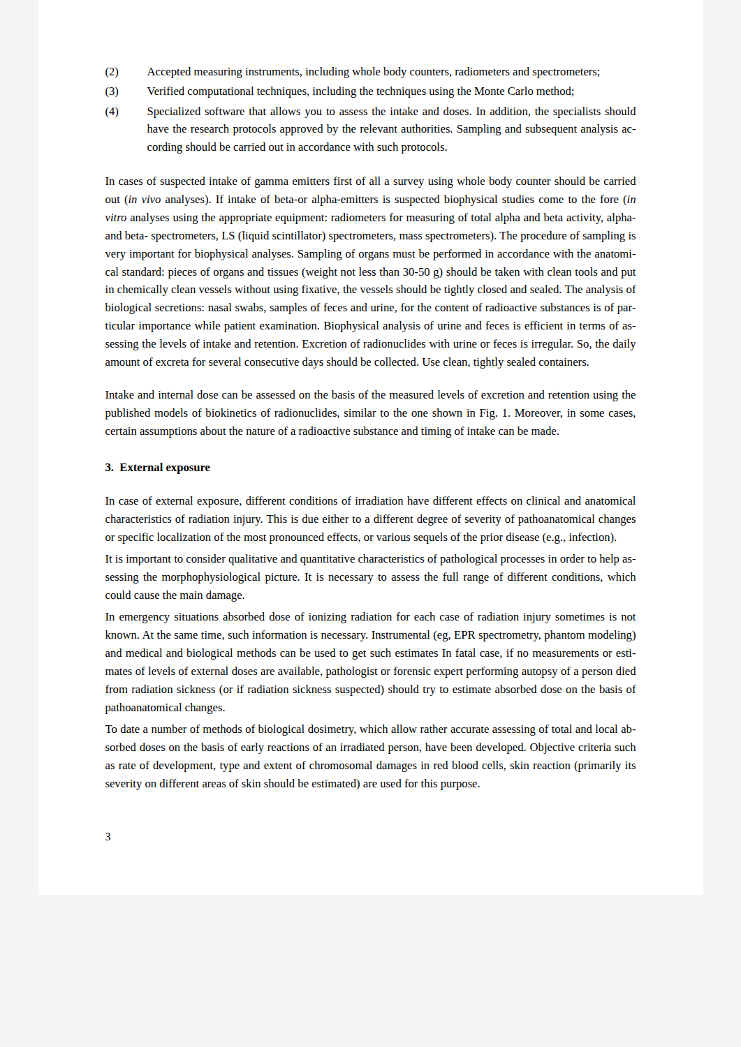(2) Accepted measuring instruments, including whole body counters, radiometers and spectrometers;
(3) Verified computational techniques, including the techniques using the Monte Carlo method;
(4) Specialized software that allows you to assess the intake and doses. In addition, the specialists should have the research protocols approved by the relevant authorities. Sampling and subsequent analysis according should be carried out in accordance with such protocols.
In cases of suspected intake of gamma emitters first of all a survey using whole body counter should be carried out (in vivo analyses). If intake of beta-or alpha-emitters is suspected biophysical studies come to the fore (in vitro analyses using the appropriate equipment: radiometers for measuring of total alpha and beta activity, alpha- and beta- spectrometers, LS (liquid scintillator) spectrometers, mass spectrometers). The procedure of sampling is very important for biophysical analyses. Sampling of organs must be performed in accordance with the anatomical standard: pieces of organs and tissues (weight not less than 30-50 g) should be taken with clean tools and put in chemically clean vessels without using fixative, the vessels should be tightly closed and sealed. The analysis of biological secretions: nasal swabs, samples of feces and urine, for the content of radioactive substances is of particular importance while patient examination. Biophysical analysis of urine and feces is efficient in terms of assessing the levels of intake and retention. Excretion of radionuclides with urine or feces is irregular. So, the daily amount of excreta for several consecutive days should be collected. Use clean, tightly sealed containers.
Intake and internal dose can be assessed on the basis of the measured levels of excretion and retention using the published models of biokinetics of radionuclides, similar to the one shown in Fig. 1. Moreover, in some cases, certain assumptions about the nature of a radioactive substance and timing of intake can be made.
3. External exposure
In case of external exposure, different conditions of irradiation have different effects on clinical and anatomical characteristics of radiation injury. This is due either to a different degree of severity of pathoanatomical changes or specific localization of the most pronounced effects, or various sequels of the prior disease (e.g., infection).
It is important to consider qualitative and quantitative characteristics of pathological processes in order to help assessing the morphophysiological picture. It is necessary to assess the full range of different conditions, which could cause the main damage.
In emergency situations absorbed dose of ionizing radiation for each case of radiation injury sometimes is not known. At the same time, such information is necessary. Instrumental (eg, EPR spectrometry, phantom modeling) and medical and biological methods can be used to get such estimates In fatal case, if no measurements or estimates of levels of external doses are available, pathologist or forensic expert performing autopsy of a person died from radiation sickness (or if radiation sickness suspected) should try to estimate absorbed dose on the basis of pathoanatomical changes.
To date a number of methods of biological dosimetry, which allow rather accurate assessing of total and local absorbed doses on the basis of early reactions of an irradiated person, have been developed. Objective criteria such as rate of development, type and extent of chromosomal damages in red blood cells, skin reaction (primarily its severity on different areas of skin should be estimated) are used for this purpose.
3